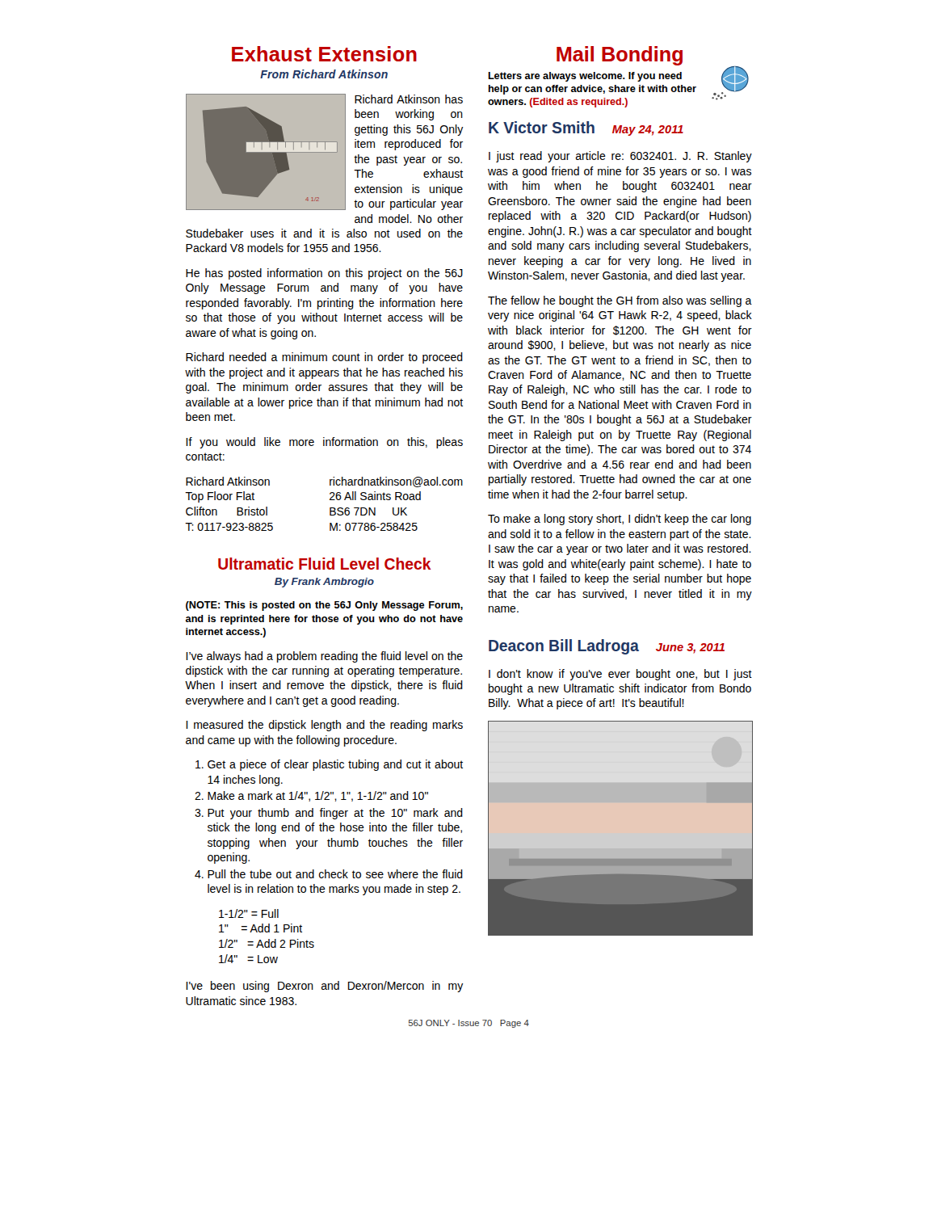Exhaust Extension
From Richard Atkinson
Richard Atkinson has been working on getting this 56J Only item reproduced for the past year or so. The exhaust extension is unique to our particular year and model. No other Studebaker uses it and it is also not used on the Packard V8 models for 1955 and 1956.
He has posted information on this project on the 56J Only Message Forum and many of you have responded favorably. I'm printing the information here so that those of you without Internet access will be aware of what is going on.
Richard needed a minimum count in order to proceed with the project and it appears that he has reached his goal. The minimum order assures that they will be available at a lower price than if that minimum had not been met.
If you would like more information on this, pleas contact:
Richard Atkinson richardnatkinson@aol.com
Top Floor Flat 26 All Saints Road
Clifton Bristol BS6 7DN UK
T: 0117-923-8825 M: 07786-258425
Ultramatic Fluid Level Check
By Frank Ambrogio
(NOTE: This is posted on the 56J Only Message Forum, and is reprinted here for those of you who do not have internet access.)
I’ve always had a problem reading the fluid level on the dipstick with the car running at operating temperature. When I insert and remove the dipstick, there is fluid everywhere and I can’t get a good reading.
I measured the dipstick length and the reading marks and came up with the following procedure.
Get a piece of clear plastic tubing and cut it about 14 inches long.
Make a mark at 1/4", 1/2", 1", 1-1/2" and 10"
Put your thumb and finger at the 10" mark and stick the long end of the hose into the filler tube, stopping when your thumb touches the filler opening.
Pull the tube out and check to see where the fluid level is in relation to the marks you made in step 2.
1-1/2" = Full
1" = Add 1 Pint
1/2" = Add 2 Pints
1/4" = Low
I've been using Dexron and Dexron/Mercon in my Ultramatic since 1983.
Mail Bonding
Letters are always welcome. If you need help or can offer advice, share it with other owners. (Edited as required.)
K Victor Smith May 24, 2011
I just read your article re: 6032401. J. R. Stanley was a good friend of mine for 35 years or so. I was with him when he bought 6032401 near Greensboro. The owner said the engine had been replaced with a 320 CID Packard(or Hudson) engine. John(J. R.) was a car speculator and bought and sold many cars including several Studebakers, never keeping a car for very long. He lived in Winston-Salem, never Gastonia, and died last year.
The fellow he bought the GH from also was selling a very nice original '64 GT Hawk R-2, 4 speed, black with black interior for $1200. The GH went for around $900, I believe, but was not nearly as nice as the GT. The GT went to a friend in SC, then to Craven Ford of Alamance, NC and then to Truette Ray of Raleigh, NC who still has the car. I rode to South Bend for a National Meet with Craven Ford in the GT. In the '80s I bought a 56J at a Studebaker meet in Raleigh put on by Truette Ray (Regional Director at the time). The car was bored out to 374 with Overdrive and a 4.56 rear end and had been partially restored. Truette had owned the car at one time when it had the 2-four barrel setup.
To make a long story short, I didn't keep the car long and sold it to a fellow in the eastern part of the state. I saw the car a year or two later and it was restored. It was gold and white(early paint scheme). I hate to say that I failed to keep the serial number but hope that the car has survived, I never titled it in my name.
Deacon Bill Ladroga June 3, 2011
I don't know if you've ever bought one, but I just bought a new Ultramatic shift indicator from Bondo Billy. What a piece of art! It's beautiful!
56J ONLY - Issue 70 Page 4